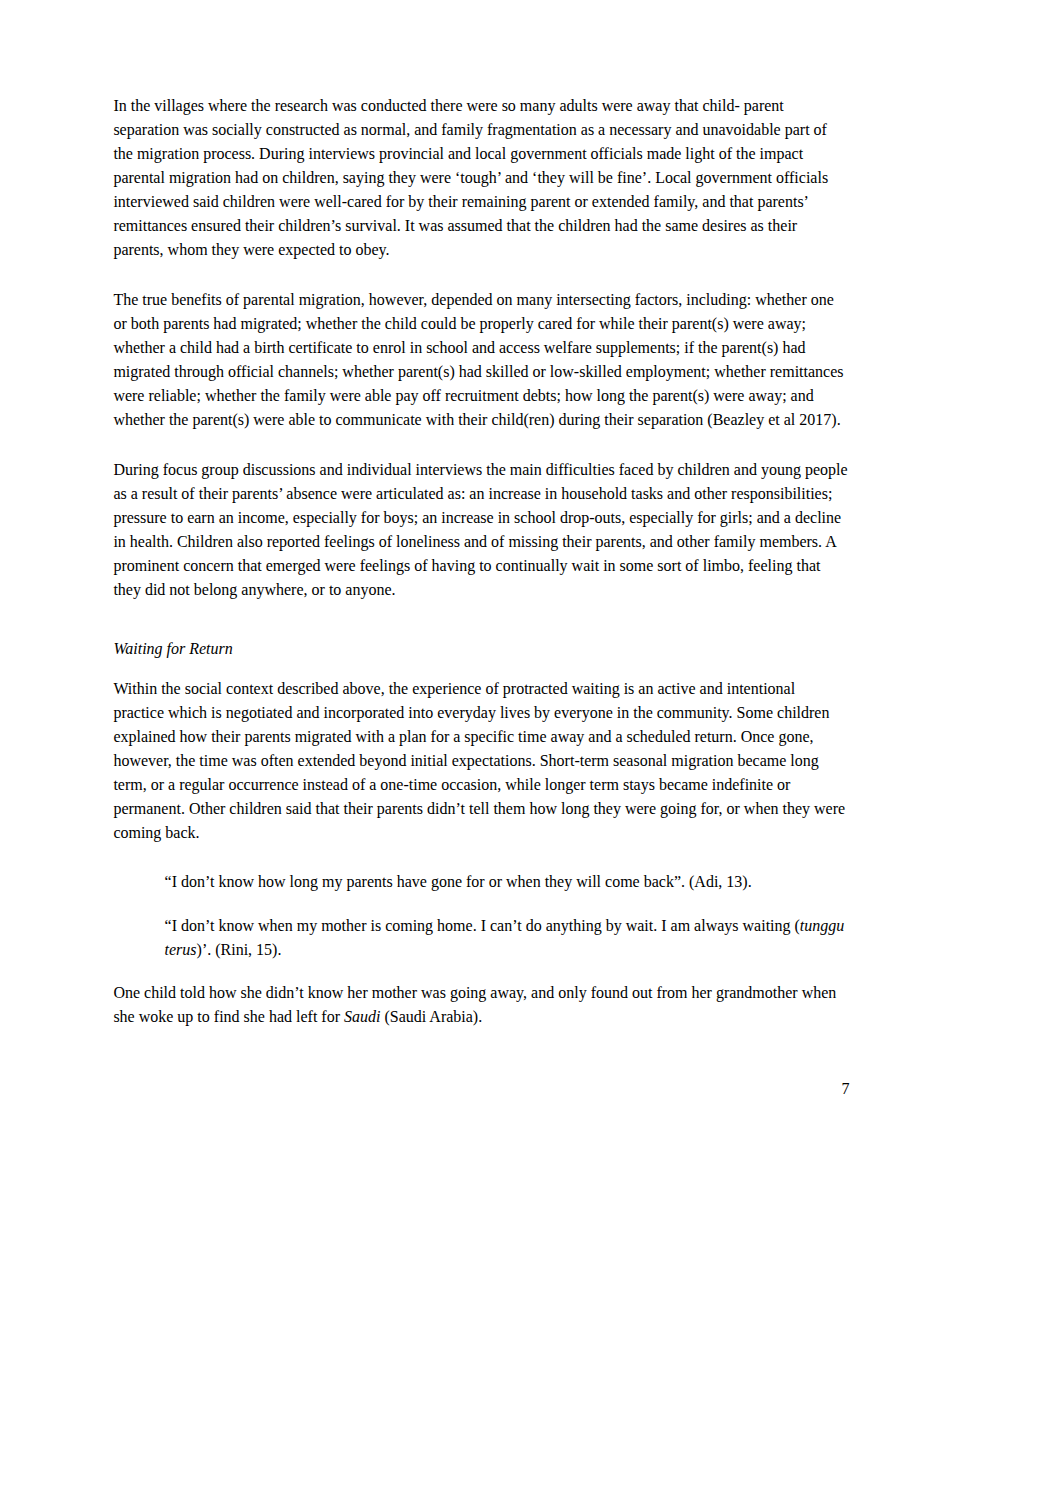In the villages where the research was conducted there were so many adults were away that child- parent separation was socially constructed as normal, and family fragmentation as a necessary and unavoidable part of the migration process. During interviews provincial and local government officials made light of the impact parental migration had on children, saying they were ‘tough’ and ‘they will be fine’. Local government officials interviewed said children were well-cared for by their remaining parent or extended family, and that parents’ remittances ensured their children’s survival. It was assumed that the children had the same desires as their parents, whom they were expected to obey.
The true benefits of parental migration, however, depended on many intersecting factors, including: whether one or both parents had migrated; whether the child could be properly cared for while their parent(s) were away; whether a child had a birth certificate to enrol in school and access welfare supplements; if the parent(s) had migrated through official channels; whether parent(s) had skilled or low-skilled employment; whether remittances were reliable; whether the family were able pay off recruitment debts; how long the parent(s) were away; and whether the parent(s) were able to communicate with their child(ren) during their separation (Beazley et al 2017).
During focus group discussions and individual interviews the main difficulties faced by children and young people as a result of their parents’ absence were articulated as: an increase in household tasks and other responsibilities; pressure to earn an income, especially for boys; an increase in school drop-outs, especially for girls; and a decline in health. Children also reported feelings of loneliness and of missing their parents, and other family members. A prominent concern that emerged were feelings of having to continually wait in some sort of limbo, feeling that they did not belong anywhere, or to anyone.
Waiting for Return
Within the social context described above, the experience of protracted waiting is an active and intentional practice which is negotiated and incorporated into everyday lives by everyone in the community. Some children explained how their parents migrated with a plan for a specific time away and a scheduled return. Once gone, however, the time was often extended beyond initial expectations. Short-term seasonal migration became long term, or a regular occurrence instead of a one-time occasion, while longer term stays became indefinite or permanent. Other children said that their parents didn’t tell them how long they were going for, or when they were coming back.
“I don’t know how long my parents have gone for or when they will come back”. (Adi, 13).
“I don’t know when my mother is coming home. I can’t do anything by wait. I am always waiting (tunggu terus)’. (Rini, 15).
One child told how she didn’t know her mother was going away, and only found out from her grandmother when she woke up to find she had left for Saudi (Saudi Arabia).
7